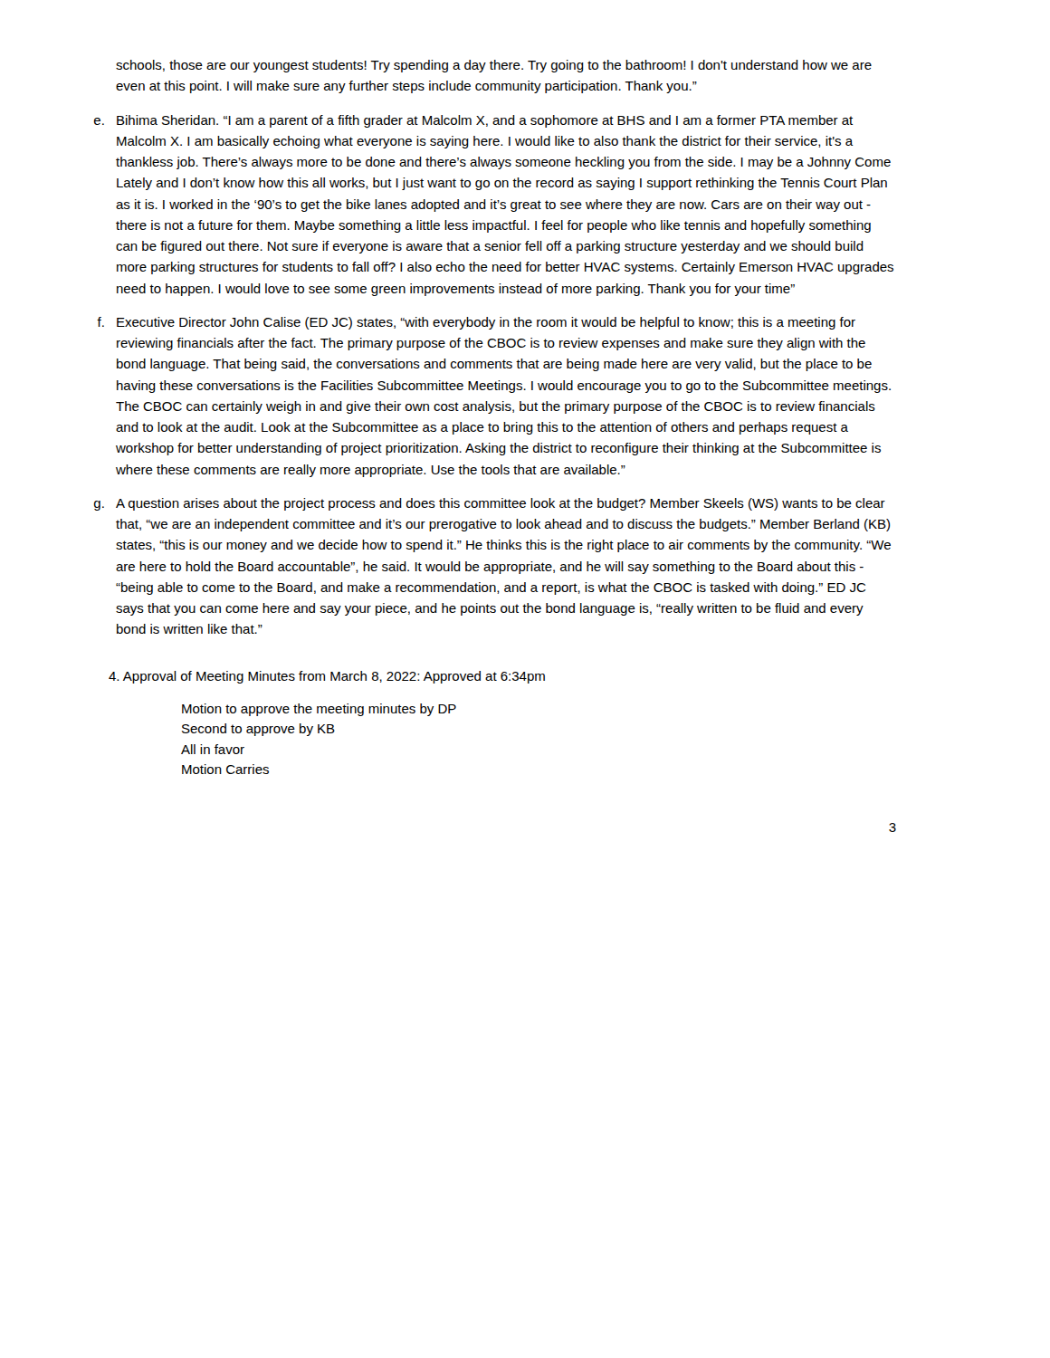schools, those are our youngest students! Try spending a day there. Try going to the bathroom! I don't understand how we are even at this point. I will make sure any further steps include community participation. Thank you.”
Bihima Sheridan. “I am a parent of a fifth grader at Malcolm X, and a sophomore at BHS and I am a former PTA member at Malcolm X. I am basically echoing what everyone is saying here. I would like to also thank the district for their service, it's a thankless job. There’s always more to be done and there’s always someone heckling you from the side. I may be a Johnny Come Lately and I don’t know how this all works, but I just want to go on the record as saying I support rethinking the Tennis Court Plan as it is. I worked in the ‘90’s to get the bike lanes adopted and it’s great to see where they are now. Cars are on their way out - there is not a future for them. Maybe something a little less impactful. I feel for people who like tennis and hopefully something can be figured out there. Not sure if everyone is aware that a senior fell off a parking structure yesterday and we should build more parking structures for students to fall off? I also echo the need for better HVAC systems. Certainly Emerson HVAC upgrades need to happen. I would love to see some green improvements instead of more parking. Thank you for your time”
Executive Director John Calise (ED JC) states, “with everybody in the room it would be helpful to know; this is a meeting for reviewing financials after the fact. The primary purpose of the CBOC is to review expenses and make sure they align with the bond language. That being said, the conversations and comments that are being made here are very valid, but the place to be having these conversations is the Facilities Subcommittee Meetings. I would encourage you to go to the Subcommittee meetings. The CBOC can certainly weigh in and give their own cost analysis, but the primary purpose of the CBOC is to review financials and to look at the audit. Look at the Subcommittee as a place to bring this to the attention of others and perhaps request a workshop for better understanding of project prioritization. Asking the district to reconfigure their thinking at the Subcommittee is where these comments are really more appropriate. Use the tools that are available.”
A question arises about the project process and does this committee look at the budget? Member Skeels (WS) wants to be clear that, “we are an independent committee and it’s our prerogative to look ahead and to discuss the budgets.” Member Berland (KB) states, “this is our money and we decide how to spend it.” He thinks this is the right place to air comments by the community. “We are here to hold the Board accountable”, he said. It would be appropriate, and he will say something to the Board about this - “being able to come to the Board, and make a recommendation, and a report, is what the CBOC is tasked with doing.” ED JC says that you can come here and say your piece, and he points out the bond language is, “really written to be fluid and every bond is written like that.”
4. Approval of Meeting Minutes from March 8, 2022: Approved at 6:34pm
Motion to approve the meeting minutes by DP
Second to approve by KB
All in favor
Motion Carries
3